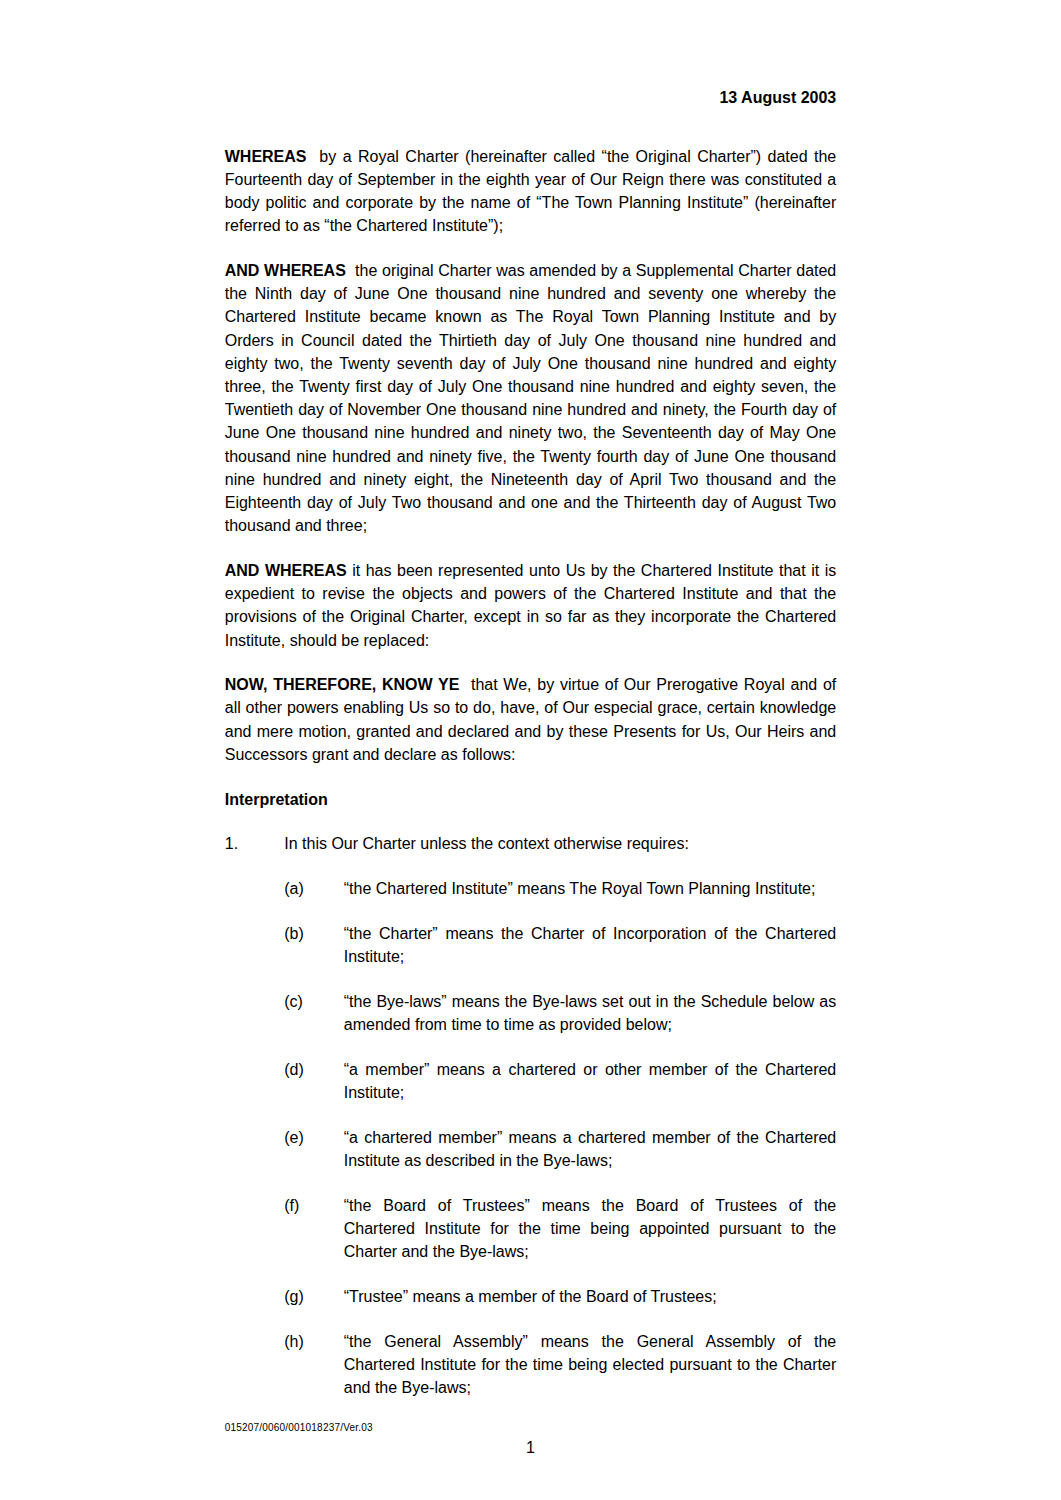13 August 2003
WHEREAS by a Royal Charter (hereinafter called “the Original Charter”) dated the Fourteenth day of September in the eighth year of Our Reign there was constituted a body politic and corporate by the name of “The Town Planning Institute” (hereinafter referred to as “the Chartered Institute”);
AND WHEREAS the original Charter was amended by a Supplemental Charter dated the Ninth day of June One thousand nine hundred and seventy one whereby the Chartered Institute became known as The Royal Town Planning Institute and by Orders in Council dated the Thirtieth day of July One thousand nine hundred and eighty two, the Twenty seventh day of July One thousand nine hundred and eighty three, the Twenty first day of July One thousand nine hundred and eighty seven, the Twentieth day of November One thousand nine hundred and ninety, the Fourth day of June One thousand nine hundred and ninety two, the Seventeenth day of May One thousand nine hundred and ninety five, the Twenty fourth day of June One thousand nine hundred and ninety eight, the Nineteenth day of April Two thousand and the Eighteenth day of July Two thousand and one and the Thirteenth day of August Two thousand and three;
AND WHEREAS it has been represented unto Us by the Chartered Institute that it is expedient to revise the objects and powers of the Chartered Institute and that the provisions of the Original Charter, except in so far as they incorporate the Chartered Institute, should be replaced:
NOW, THEREFORE, KNOW YE that We, by virtue of Our Prerogative Royal and of all other powers enabling Us so to do, have, of Our especial grace, certain knowledge and mere motion, granted and declared and by these Presents for Us, Our Heirs and Successors grant and declare as follows:
Interpretation
1.
In this Our Charter unless the context otherwise requires:
(a) “the Chartered Institute” means The Royal Town Planning Institute;
(b) “the Charter” means the Charter of Incorporation of the Chartered Institute;
(c) “the Bye-laws” means the Bye-laws set out in the Schedule below as amended from time to time as provided below;
(d) “a member” means a chartered or other member of the Chartered Institute;
(e) “a chartered member” means a chartered member of the Chartered Institute as described in the Bye-laws;
(f) “the Board of Trustees” means the Board of Trustees of the Chartered Institute for the time being appointed pursuant to the Charter and the Bye-laws;
(g) “Trustee” means a member of the Board of Trustees;
(h) “the General Assembly” means the General Assembly of the Chartered Institute for the time being elected pursuant to the Charter and the Bye-laws;
015207/0060/001018237/Ver.03
1